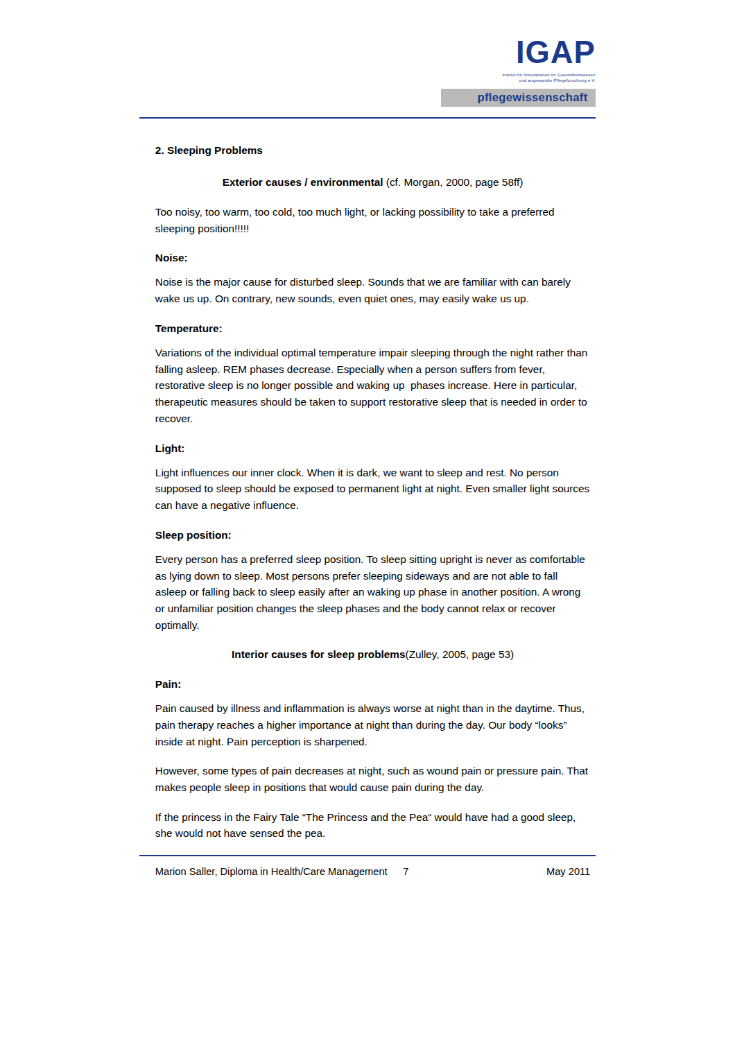IGAP Institut für Innovationen im Gesundheitswesen
und angewandte Pflegeforschung e.V.
pflegewissenschaft
2. Sleeping Problems
Exterior causes / environmental (cf. Morgan, 2000, page 58ff)
Too noisy, too warm, too cold, too much light, or lacking possibility to take a preferred sleeping position!!!!!
Noise:
Noise is the major cause for disturbed sleep. Sounds that we are familiar with can barely wake us up. On contrary, new sounds, even quiet ones, may easily wake us up.
Temperature:
Variations of the individual optimal temperature impair sleeping through the night rather than falling asleep. REM phases decrease. Especially when a person suffers from fever, restorative sleep is no longer possible and waking up phases increase. Here in particular, therapeutic measures should be taken to support restorative sleep that is needed in order to recover.
Light:
Light influences our inner clock. When it is dark, we want to sleep and rest. No person supposed to sleep should be exposed to permanent light at night. Even smaller light sources can have a negative influence.
Sleep position:
Every person has a preferred sleep position. To sleep sitting upright is never as comfortable as lying down to sleep. Most persons prefer sleeping sideways and are not able to fall asleep or falling back to sleep easily after an waking up phase in another position. A wrong or unfamiliar position changes the sleep phases and the body cannot relax or recover optimally.
Interior causes for sleep problems(Zulley, 2005, page 53)
Pain:
Pain caused by illness and inflammation is always worse at night than in the daytime. Thus, pain therapy reaches a higher importance at night than during the day. Our body “looks” inside at night. Pain perception is sharpened.
However, some types of pain decreases at night, such as wound pain or pressure pain. That makes people sleep in positions that would cause pain during the day.
If the princess in the Fairy Tale “The Princess and the Pea“ would have had a good sleep, she would not have sensed the pea.
Marion Saller, Diploma in Health/Care Management7
May 2011